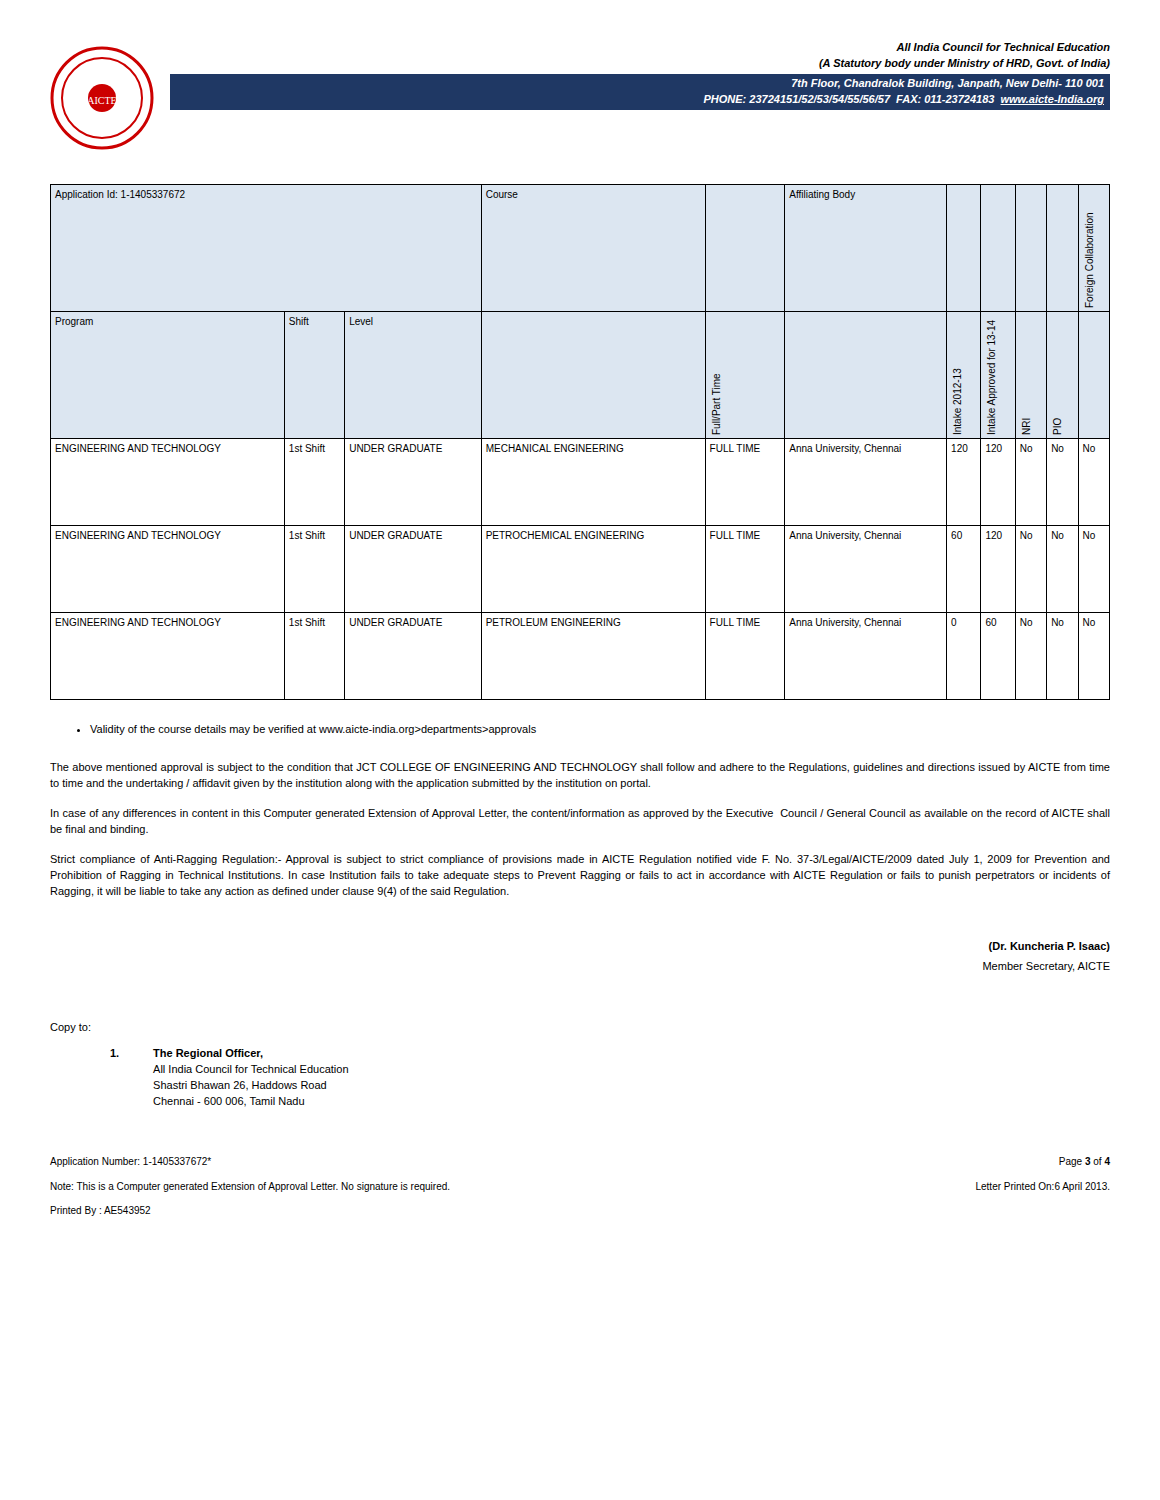All India Council for Technical Education
(A Statutory body under Ministry of HRD, Govt. of India)
7th Floor, Chandralok Building, Janpath, New Delhi- 110 001
PHONE: 23724151/52/53/54/55/56/57 FAX: 011-23724183 www.aicte-India.org
| Application Id: 1-1405337672 | Course | | Affiliating Body | | | | | Foreign Collaboration |
| --- | --- | --- | --- | --- | --- | --- | --- | --- |
| Program | Shift | Level | | Full/Part Time | | Intake 2012-13 | Intake Approved for 13-14 | NRI | PIO | |
| ENGINEERING AND TECHNOLOGY | 1st Shift | UNDER GRADUATE | MECHANICAL ENGINEERING | FULL TIME | Anna University, Chennai | 120 | 120 | No | No | No |
| ENGINEERING AND TECHNOLOGY | 1st Shift | UNDER GRADUATE | PETROCHEMICAL ENGINEERING | FULL TIME | Anna University, Chennai | 60 | 120 | No | No | No |
| ENGINEERING AND TECHNOLOGY | 1st Shift | UNDER GRADUATE | PETROLEUM ENGINEERING | FULL TIME | Anna University, Chennai | 0 | 60 | No | No | No |
Validity of the course details may be verified at www.aicte-india.org>departments>approvals
The above mentioned approval is subject to the condition that JCT COLLEGE OF ENGINEERING AND TECHNOLOGY shall follow and adhere to the Regulations, guidelines and directions issued by AICTE from time to time and the undertaking / affidavit given by the institution along with the application submitted by the institution on portal.
In case of any differences in content in this Computer generated Extension of Approval Letter, the content/information as approved by the Executive Council / General Council as available on the record of AICTE shall be final and binding.
Strict compliance of Anti-Ragging Regulation:- Approval is subject to strict compliance of provisions made in AICTE Regulation notified vide F. No. 37-3/Legal/AICTE/2009 dated July 1, 2009 for Prevention and Prohibition of Ragging in Technical Institutions. In case Institution fails to take adequate steps to Prevent Ragging or fails to act in accordance with AICTE Regulation or fails to punish perpetrators or incidents of Ragging, it will be liable to take any action as defined under clause 9(4) of the said Regulation.
(Dr. Kuncheria P. Isaac)
Member Secretary, AICTE
Copy to:
1. The Regional Officer, All India Council for Technical Education
Shastri Bhawan 26, Haddows Road
Chennai - 600 006, Tamil Nadu
Application Number: 1-1405337672* Page 3 of 4
Note: This is a Computer generated Extension of Approval Letter. No signature is required. Letter Printed On:6 April 2013.
Printed By : AE543952